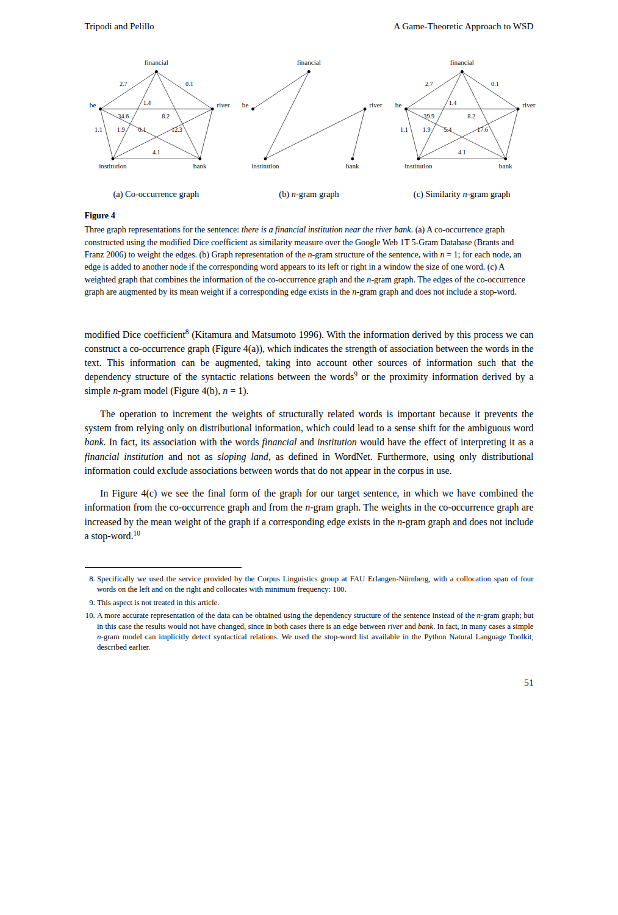Tripodi and Pelillo A Game-Theoretic Approach to WSD
financial be river institution bank 2.7 0.1 1.4 34.6 8.2 1.1 1.9 0.1 12.3 4.1
(a) Co-occurrence graph
financial be river institution bank
(b) n-gram graph
financial be river institution bank 2.7 0.1 1.4 39.9 8.2 1.1 1.9 5.4 17.6 4.1
(c) Similarity n-gram graph
Figure 4 Three graph representations for the sentence: there is a financial institution near the river bank. (a) A co-occurrence graph constructed using the modified Dice coefficient as similarity measure over the Google Web 1T 5-Gram Database (Brants and Franz 2006) to weight the edges. (b) Graph representation of the n-gram structure of the sentence, with n = 1; for each node, an edge is added to another node if the corresponding word appears to its left or right in a window the size of one word. (c) A weighted graph that combines the information of the co-occurrence graph and the n-gram graph. The edges of the co-occurrence graph are augmented by its mean weight if a corresponding edge exists in the n-gram graph and does not include a stop-word.
modified Dice coefficient8 (Kitamura and Matsumoto 1996). With the information derived by this process we can construct a co-occurrence graph (Figure 4(a)), which indicates the strength of association between the words in the text. This information can be augmented, taking into account other sources of information such that the dependency structure of the syntactic relations between the words9 or the proximity information derived by a simple n-gram model (Figure 4(b), n = 1).
The operation to increment the weights of structurally related words is important because it prevents the system from relying only on distributional information, which could lead to a sense shift for the ambiguous word bank. In fact, its association with the words financial and institution would have the effect of interpreting it as a financial institution and not as sloping land, as defined in WordNet. Furthermore, using only distributional information could exclude associations between words that do not appear in the corpus in use.
In Figure 4(c) we see the final form of the graph for our target sentence, in which we have combined the information from the co-occurrence graph and from the n-gram graph. The weights in the co-occurrence graph are increased by the mean weight of the graph if a corresponding edge exists in the n-gram graph and does not include a stop-word.10
Specifically we used the service provided by the Corpus Linguistics group at FAU Erlangen-Nürnberg, with a collocation span of four words on the left and on the right and collocates with minimum frequency: 100.
This aspect is not treated in this article.
A more accurate representation of the data can be obtained using the dependency structure of the sentence instead of the n-gram graph; but in this case the results would not have changed, since in both cases there is an edge between river and bank. In fact, in many cases a simple n-gram model can implicitly detect syntactical relations. We used the stop-word list available in the Python Natural Language Toolkit, described earlier.
51